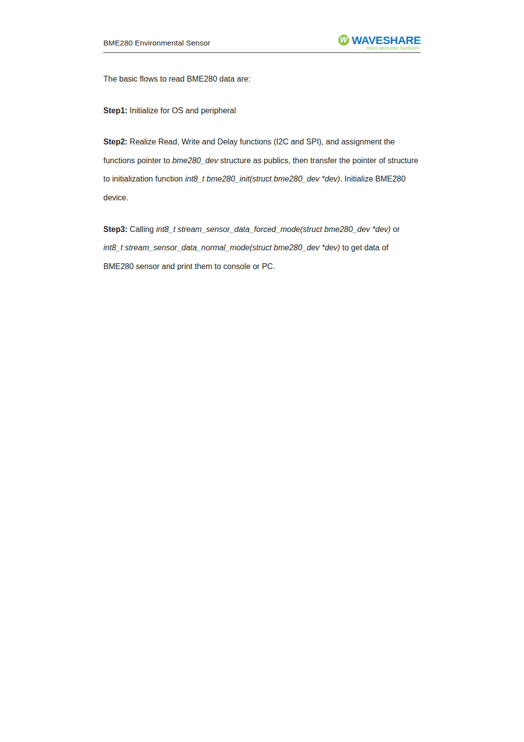BME280 Environmental Sensor
W WAVESHARE
share awesome hardware
The basic flows to read BME280 data are:
Step1: Initialize for OS and peripheral
Step2: Realize Read, Write and Delay functions (I2C and SPI), and assignment the functions pointer to bme280_dev structure as publics, then transfer the pointer of structure to initialization function int8_t bme280_init(struct bme280_dev *dev). Initialize BME280 device.
Step3: Calling int8_t stream_sensor_data_forced_mode(struct bme280_dev *dev) or int8_t stream_sensor_data_normal_mode(struct bme280_dev *dev) to get data of BME280 sensor and print them to console or PC.